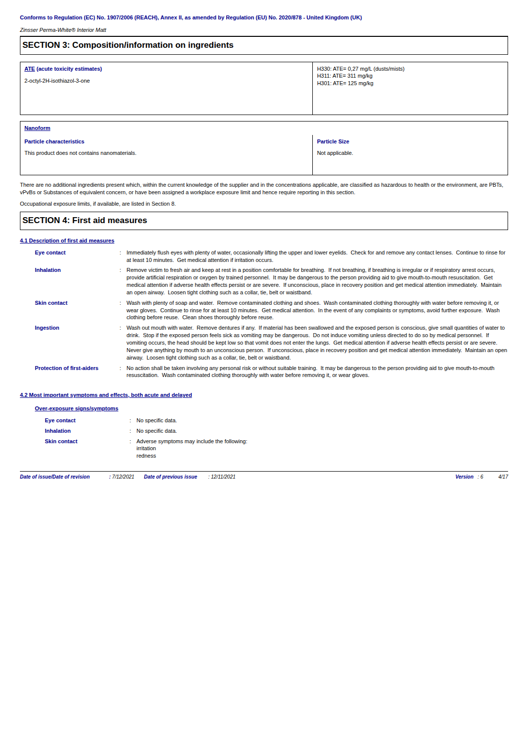Conforms to Regulation (EC) No. 1907/2006 (REACH), Annex II, as amended by Regulation (EU) No. 2020/878 - United Kingdom (UK)
Zinsser Perma-White® Interior Matt
SECTION 3: Composition/information on ingredients
| ATE (acute toxicity estimates) 2-octyl-2H-isothiazol-3-one | H330: ATE= 0,27 mg/L (dusts/mists) H311: ATE= 311 mg/kg H301: ATE= 125 mg/kg |
| Nanoform |
| Particle characteristics This product does not contains nanomaterials. | Particle Size Not applicable. |
There are no additional ingredients present which, within the current knowledge of the supplier and in the concentrations applicable, are classified as hazardous to health or the environment, are PBTs, vPvBs or Substances of equivalent concern, or have been assigned a workplace exposure limit and hence require reporting in this section.
Occupational exposure limits, if available, are listed in Section 8.
SECTION 4: First aid measures
4.1 Description of first aid measures
| Eye contact | : | Immediately flush eyes with plenty of water, occasionally lifting the upper and lower eyelids. Check for and remove any contact lenses. Continue to rinse for at least 10 minutes. Get medical attention if irritation occurs. |
| Inhalation | : | Remove victim to fresh air and keep at rest in a position comfortable for breathing. If not breathing, if breathing is irregular or if respiratory arrest occurs, provide artificial respiration or oxygen by trained personnel. It may be dangerous to the person providing aid to give mouth-to-mouth resuscitation. Get medical attention if adverse health effects persist or are severe. If unconscious, place in recovery position and get medical attention immediately. Maintain an open airway. Loosen tight clothing such as a collar, tie, belt or waistband. |
| Skin contact | : | Wash with plenty of soap and water. Remove contaminated clothing and shoes. Wash contaminated clothing thoroughly with water before removing it, or wear gloves. Continue to rinse for at least 10 minutes. Get medical attention. In the event of any complaints or symptoms, avoid further exposure. Wash clothing before reuse. Clean shoes thoroughly before reuse. |
| Ingestion | : | Wash out mouth with water. Remove dentures if any. If material has been swallowed and the exposed person is conscious, give small quantities of water to drink. Stop if the exposed person feels sick as vomiting may be dangerous. Do not induce vomiting unless directed to do so by medical personnel. If vomiting occurs, the head should be kept low so that vomit does not enter the lungs. Get medical attention if adverse health effects persist or are severe. Never give anything by mouth to an unconscious person. If unconscious, place in recovery position and get medical attention immediately. Maintain an open airway. Loosen tight clothing such as a collar, tie, belt or waistband. |
| Protection of first-aiders | : | No action shall be taken involving any personal risk or without suitable training. It may be dangerous to the person providing aid to give mouth-to-mouth resuscitation. Wash contaminated clothing thoroughly with water before removing it, or wear gloves. |
4.2 Most important symptoms and effects, both acute and delayed
Over-exposure signs/symptoms
| Eye contact | : | No specific data. |
| Inhalation | : | No specific data. |
| Skin contact | : | Adverse symptoms may include the following: irritation redness |
Date of issue/Date of revision : 7/12/2021 Date of previous issue : 12/11/2021
Version : 6 4/17